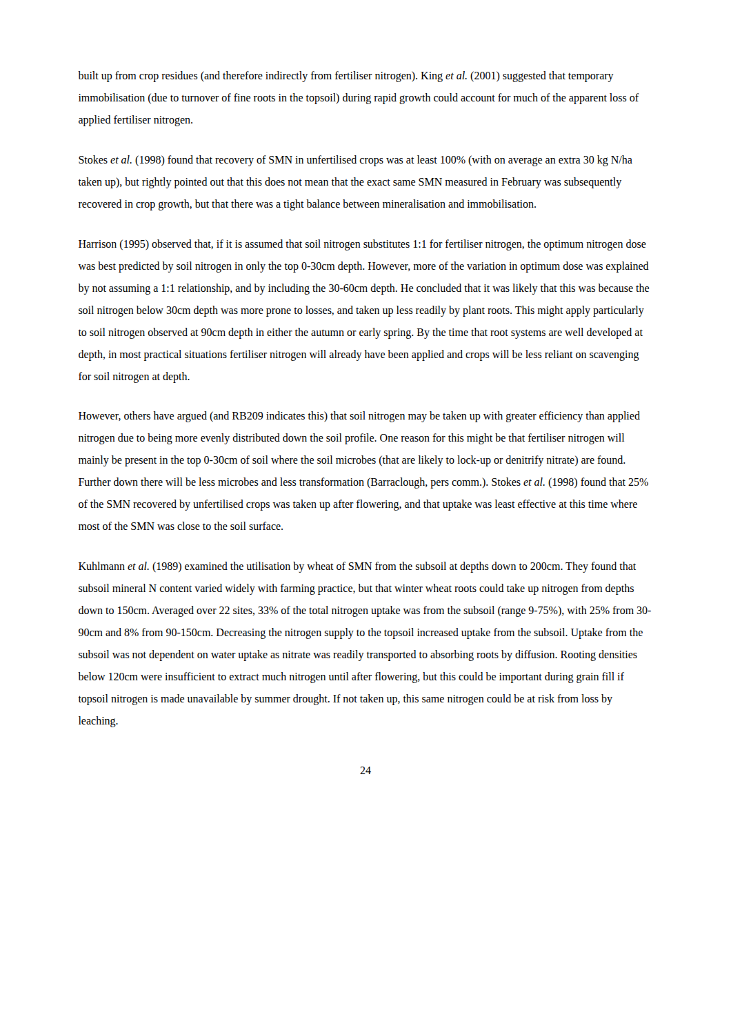built up from crop residues (and therefore indirectly from fertiliser nitrogen). King et al. (2001) suggested that temporary immobilisation (due to turnover of fine roots in the topsoil) during rapid growth could account for much of the apparent loss of applied fertiliser nitrogen.
Stokes et al. (1998) found that recovery of SMN in unfertilised crops was at least 100% (with on average an extra 30 kg N/ha taken up), but rightly pointed out that this does not mean that the exact same SMN measured in February was subsequently recovered in crop growth, but that there was a tight balance between mineralisation and immobilisation.
Harrison (1995) observed that, if it is assumed that soil nitrogen substitutes 1:1 for fertiliser nitrogen, the optimum nitrogen dose was best predicted by soil nitrogen in only the top 0-30cm depth. However, more of the variation in optimum dose was explained by not assuming a 1:1 relationship, and by including the 30-60cm depth. He concluded that it was likely that this was because the soil nitrogen below 30cm depth was more prone to losses, and taken up less readily by plant roots. This might apply particularly to soil nitrogen observed at 90cm depth in either the autumn or early spring. By the time that root systems are well developed at depth, in most practical situations fertiliser nitrogen will already have been applied and crops will be less reliant on scavenging for soil nitrogen at depth.
However, others have argued (and RB209 indicates this) that soil nitrogen may be taken up with greater efficiency than applied nitrogen due to being more evenly distributed down the soil profile. One reason for this might be that fertiliser nitrogen will mainly be present in the top 0-30cm of soil where the soil microbes (that are likely to lock-up or denitrify nitrate) are found. Further down there will be less microbes and less transformation (Barraclough, pers comm.). Stokes et al. (1998) found that 25% of the SMN recovered by unfertilised crops was taken up after flowering, and that uptake was least effective at this time where most of the SMN was close to the soil surface.
Kuhlmann et al. (1989) examined the utilisation by wheat of SMN from the subsoil at depths down to 200cm. They found that subsoil mineral N content varied widely with farming practice, but that winter wheat roots could take up nitrogen from depths down to 150cm. Averaged over 22 sites, 33% of the total nitrogen uptake was from the subsoil (range 9-75%), with 25% from 30-90cm and 8% from 90-150cm. Decreasing the nitrogen supply to the topsoil increased uptake from the subsoil. Uptake from the subsoil was not dependent on water uptake as nitrate was readily transported to absorbing roots by diffusion. Rooting densities below 120cm were insufficient to extract much nitrogen until after flowering, but this could be important during grain fill if topsoil nitrogen is made unavailable by summer drought. If not taken up, this same nitrogen could be at risk from loss by leaching.
24